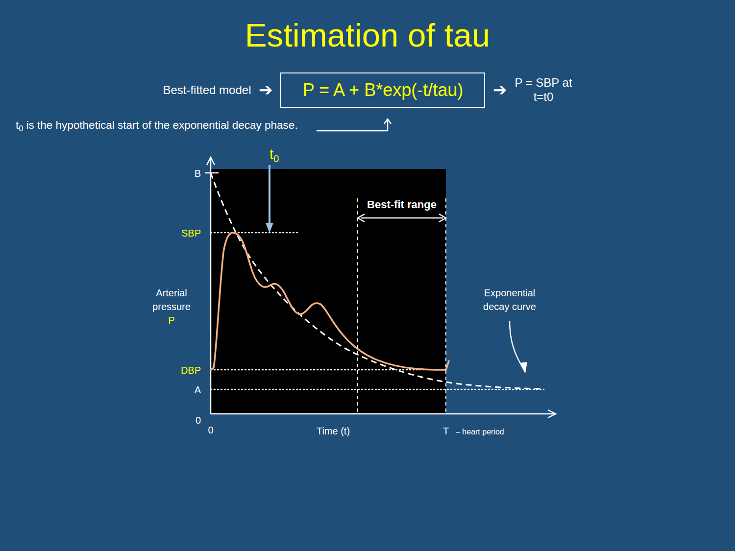Estimation of tau
Best-fitted model ➔
P = A + B*exp(-t/tau)
➔
P = SBP at
t=t0
t0 is the hypothetical start of the exponential decay phase.
Arterial pressure waveform with exponential decay fit A single cardiac cycle of arterial pressure versus time. The waveform rises to systolic blood pressure (SBP), then decays to diastolic blood pressure (DBP) at the end of the heart period T. A dashed exponential decay curve, starting at value B at time zero and asymptotically approaching value A, is superimposed. The hypothetical start of the exponential decay phase, t0, is where the decay curve equals SBP. A best-fit range is indicated over the later portion of the diastolic decay. Best-fit range t0 B SBP DBP A 0 Arterial pressure P 0 Time (t) T – heart period Exponential decay curve